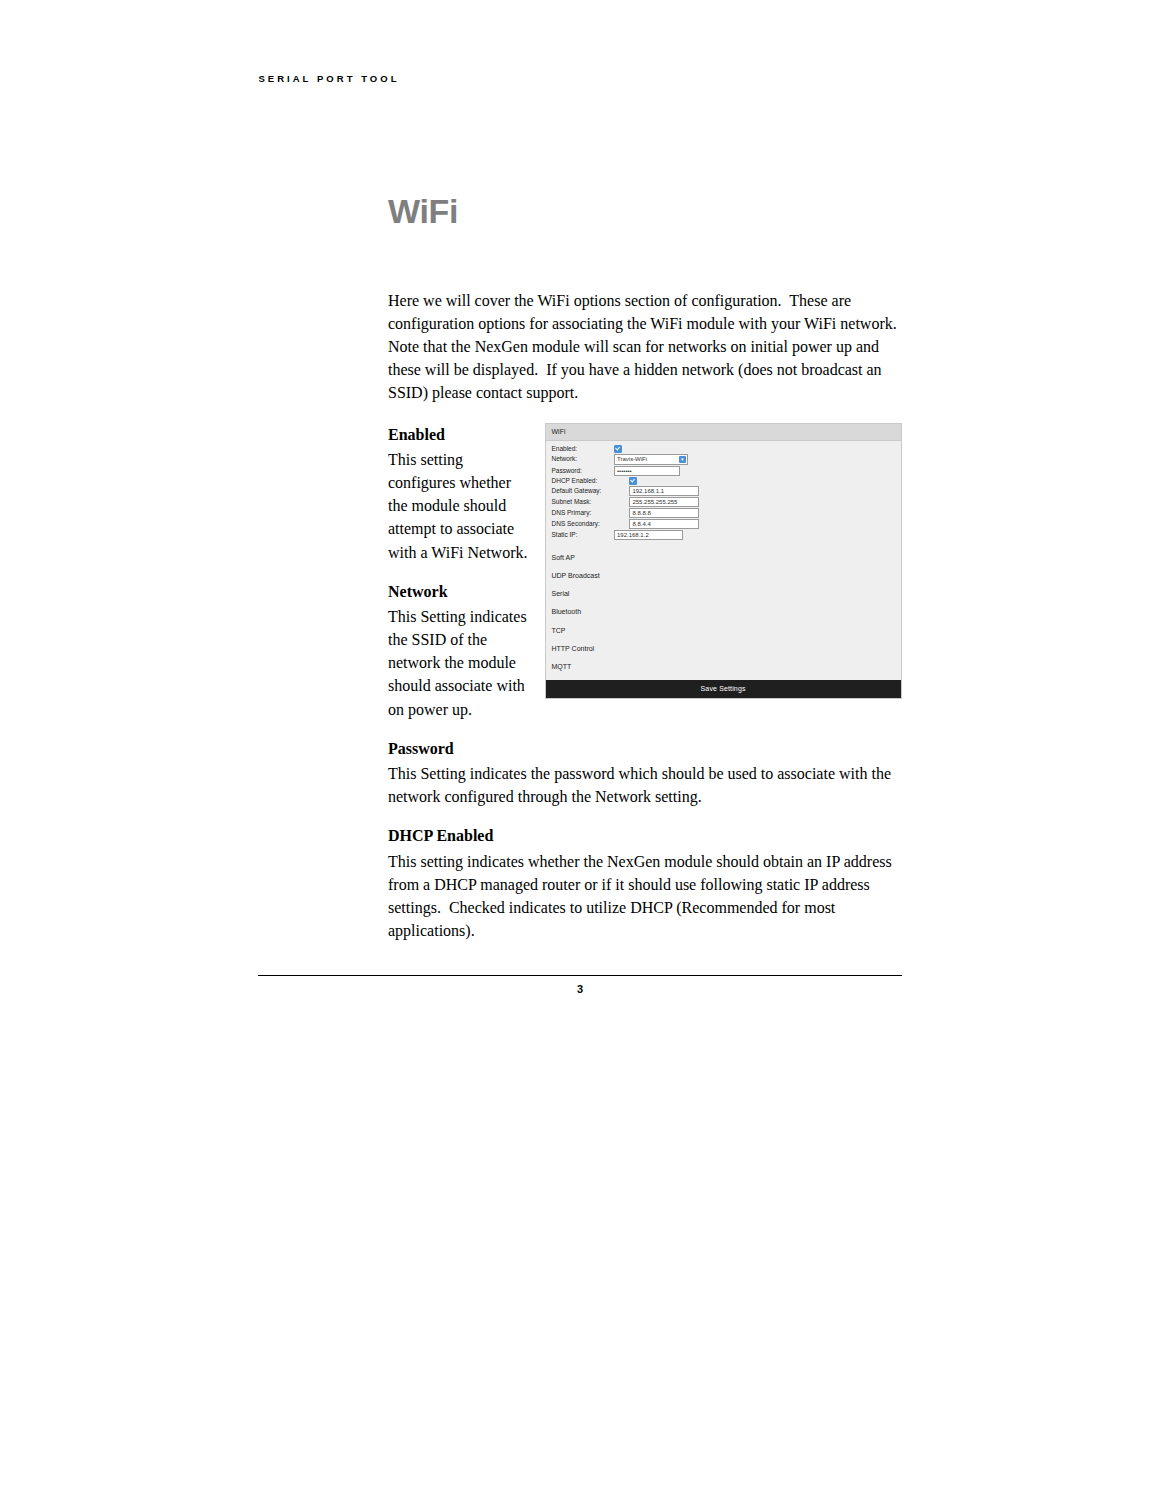Serial Port Tool
WiFi
Here we will cover the WiFi options section of configuration. These are configuration options for associating the WiFi module with your WiFi network. Note that the NexGen module will scan for networks on initial power up and these will be displayed. If you have a hidden network (does not broadcast an SSID) please contact support.
WiFi
Enabled:
Network: Travis-WiFi▾
Password:•••••••
DHCP Enabled:
Default Gateway: 192.168.1.1
Subnet Mask: 255.255.255.255
DNS Primary: 8.8.8.8
DNS Secondary: 8.8.4.4
Static IP: 192.168.1.2
Soft AP
UDP Broadcast
Serial
Bluetooth
TCP
HTTP Control
MQTT
Save Settings
Enabled
This setting configures whether the module should attempt to associate with a WiFi Network.
Network
This Setting indicates the SSID of the network the module should associate with on power up.
Password
This Setting indicates the password which should be used to associate with the network configured through the Network setting.
DHCP Enabled
This setting indicates whether the NexGen module should obtain an IP address from a DHCP managed router or if it should use following static IP address settings. Checked indicates to utilize DHCP (Recommended for most applications).
3